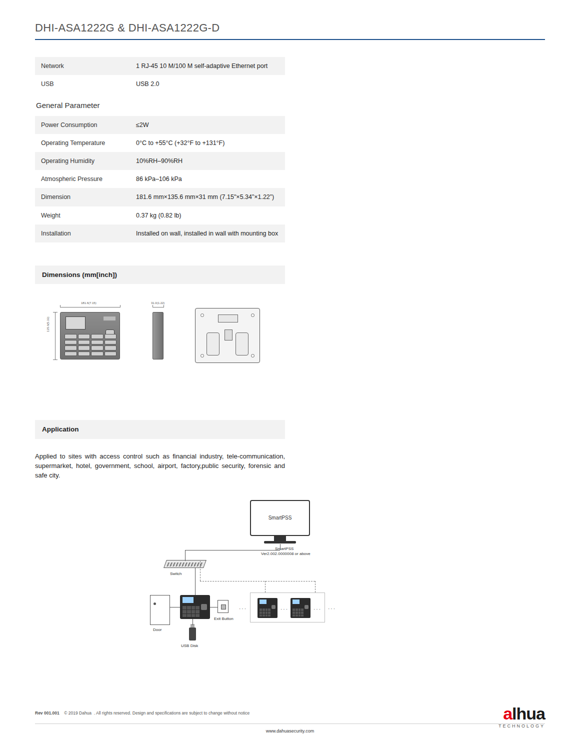DHI-ASA1222G & DHI-ASA1222G-D
| Network | 1 RJ-45 10 M/100 M self-adaptive Ethernet port |
| USB | USB 2.0 |
General Parameter
| Power Consumption | ≤2W |
| Operating Temperature | 0°C to +55°C (+32°F to +131°F) |
| Operating Humidity | 10%RH–90%RH |
| Atmospheric Pressure | 86 kPa–106 kPa |
| Dimension | 181.6 mm×135.6 mm×31 mm (7.15"×5.34”×1.22”) |
| Weight | 0.37 kg (0.82 lb) |
| Installation | Installed on wall, installed in wall with mounting box |
Dimensions (mm[inch])
181.6(7.15)
135.6(5.33)
31.0(1.22)
Application
Applied to sites with access control such as financial industry, tele-communication, supermarket, hotel, government, school, airport, factory,public security, forensic and safe city.
SmartPSS
SmartPSS
Ver2.002.0000008 or above
Switch
Door
Exit Button
USB Disk
···
···
···
···
alhua
TECHNOLOGY
Rev 001.001 © 2019 Dahua . All rights reserved. Design and specifications are subject to change without notice
www.dahuasecurity.com